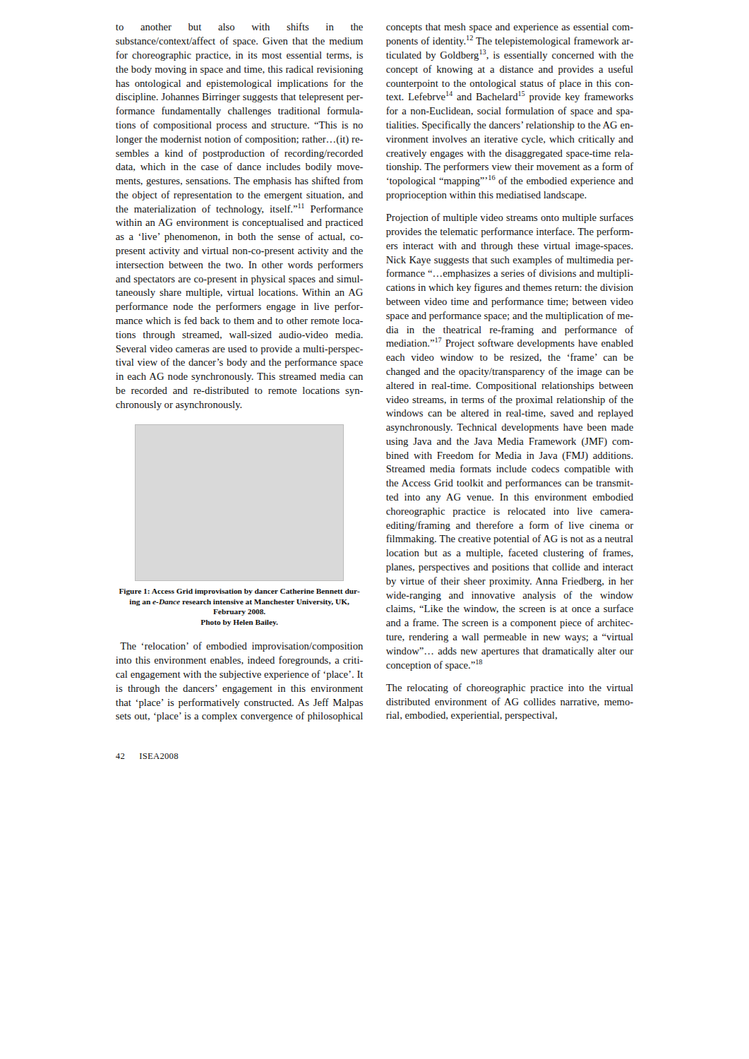to another but also with shifts in the substance/context/affect of space. Given that the medium for choreographic practice, in its most essential terms, is the body moving in space and time, this radical revisioning has ontological and epistemological implications for the discipline. Johannes Birringer suggests that telepresent performance fundamentally challenges traditional formulations of compositional process and structure. “This is no longer the modernist notion of composition; rather…(it) resembles a kind of postproduction of recording/recorded data, which in the case of dance includes bodily movements, gestures, sensations. The emphasis has shifted from the object of representation to the emergent situation, and the materialization of technology, itself.”11 Performance within an AG environment is conceptualised and practiced as a ‘live’ phenomenon, in both the sense of actual, co-present activity and virtual non-co-present activity and the intersection between the two. In other words performers and spectators are co-present in physical spaces and simultaneously share multiple, virtual locations. Within an AG performance node the performers engage in live performance which is fed back to them and to other remote locations through streamed, wall-sized audio-video media. Several video cameras are used to provide a multi-perspectival view of the dancer’s body and the performance space in each AG node synchronously. This streamed media can be recorded and re-distributed to remote locations synchronously or asynchronously.
Figure 1: Access Grid improvisation by dancer Catherine Bennett during an e-Dance research intensive at Manchester University, UK, February 2008.
Photo by Helen Bailey.
The ‘relocation’ of embodied improvisation/composition into this environment enables, indeed foregrounds, a critical engagement with the subjective experience of ‘place’. It is through the dancers’ engagement in this environment that ‘place’ is performatively constructed. As Jeff Malpas sets out, ‘place’ is a complex convergence of philosophical concepts that mesh space and experience as essential components of identity.12 The telepistemological framework articulated by Goldberg13, is essentially concerned with the concept of knowing at a distance and provides a useful counterpoint to the ontological status of place in this context. Lefebrve14 and Bachelard15 provide key frameworks for a non-Euclidean, social formulation of space and spatialities. Specifically the dancers’ relationship to the AG environment involves an iterative cycle, which critically and creatively engages with the disaggregated space-time relationship. The performers view their movement as a form of ‘topological “mapping”’16 of the embodied experience and proprioception within this mediatised landscape.
Projection of multiple video streams onto multiple surfaces provides the telematic performance interface. The performers interact with and through these virtual image-spaces. Nick Kaye suggests that such examples of multimedia performance “…emphasizes a series of divisions and multiplications in which key figures and themes return: the division between video time and performance time; between video space and performance space; and the multiplication of media in the theatrical re-framing and performance of mediation.”17 Project software developments have enabled each video window to be resized, the ‘frame’ can be changed and the opacity/transparency of the image can be altered in real-time. Compositional relationships between video streams, in terms of the proximal relationship of the windows can be altered in real-time, saved and replayed asynchronously. Technical developments have been made using Java and the Java Media Framework (JMF) combined with Freedom for Media in Java (FMJ) additions. Streamed media formats include codecs compatible with the Access Grid toolkit and performances can be transmitted into any AG venue. In this environment embodied choreographic practice is relocated into live camera-editing/framing and therefore a form of live cinema or filmmaking. The creative potential of AG is not as a neutral location but as a multiple, faceted clustering of frames, planes, perspectives and positions that collide and interact by virtue of their sheer proximity. Anna Friedberg, in her wide-ranging and innovative analysis of the window claims, “Like the window, the screen is at once a surface and a frame. The screen is a component piece of architecture, rendering a wall permeable in new ways; a “virtual window”… adds new apertures that dramatically alter our conception of space.”18
The relocating of choreographic practice into the virtual distributed environment of AG collides narrative, memorial, embodied, experiential, perspectival,
42 ISEA2008